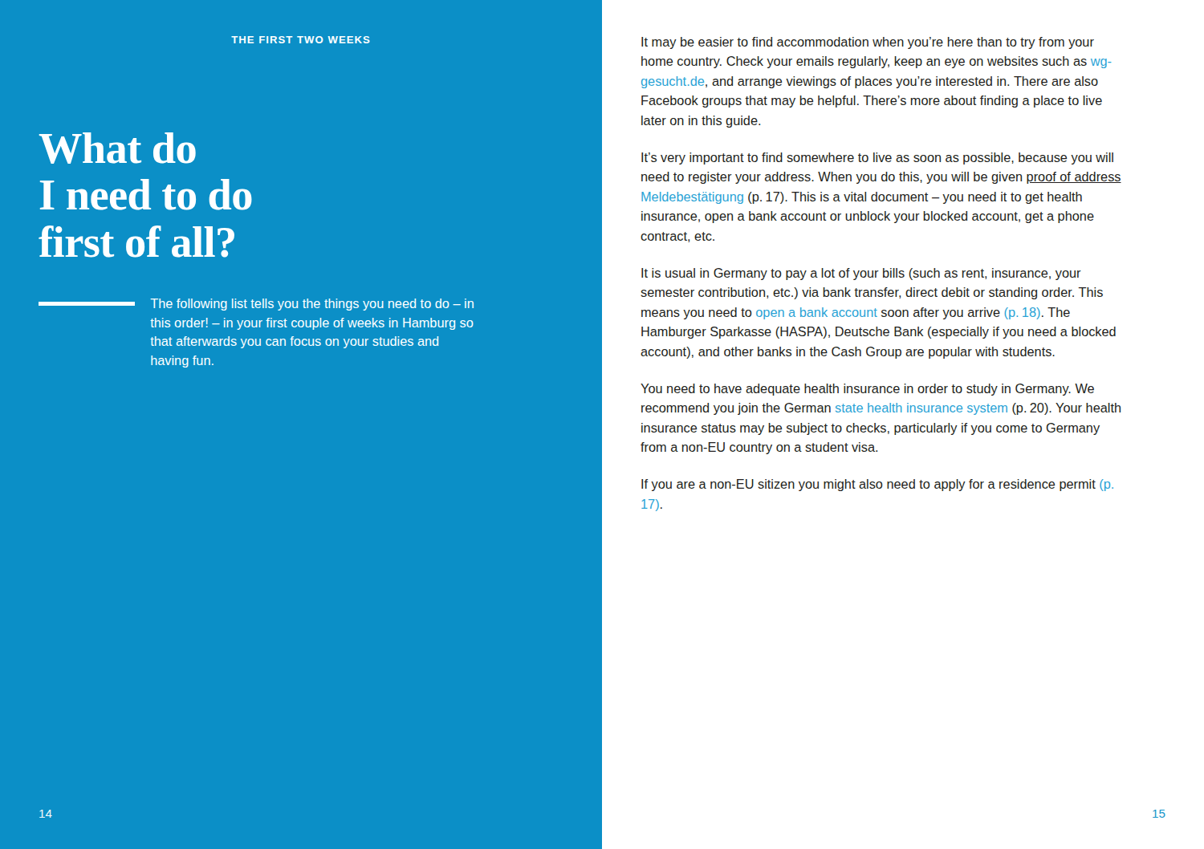The first two weeks
What do
I need to do
first of all?
The following list tells you the things you need to do – in this order! – in your first couple of weeks in Hamburg so that afterwards you can focus on your studies and having fun.
14
It may be easier to find accommodation when you’re here than to try from your home country. Check your emails regularly, keep an eye on websites such as wg-gesucht.de, and arrange viewings of places you’re interested in. There are also Facebook groups that may be helpful. There’s more about finding a place to live later on in this guide.
It’s very important to find somewhere to live as soon as possible, because you will need to register your address. When you do this, you will be given proof of address Meldebestätigung (p. 17). This is a vital document – you need it to get health insurance, open a bank account or unblock your blocked account, get a phone contract, etc.
It is usual in Germany to pay a lot of your bills (such as rent, insurance, your semester contribution, etc.) via bank transfer, direct debit or standing order. This means you need to open a bank account soon after you arrive (p. 18). The Hamburger Sparkasse (HASPA), Deutsche Bank (especially if you need a blocked account), and other banks in the Cash Group are popular with students.
You need to have adequate health insurance in order to study in Germany. We recommend you join the German state health insurance system (p. 20). Your health insurance status may be subject to checks, particularly if you come to Germany from a non-EU country on a student visa.
If you are a non-EU sitizen you might also need to apply for a residence permit (p. 17).
15